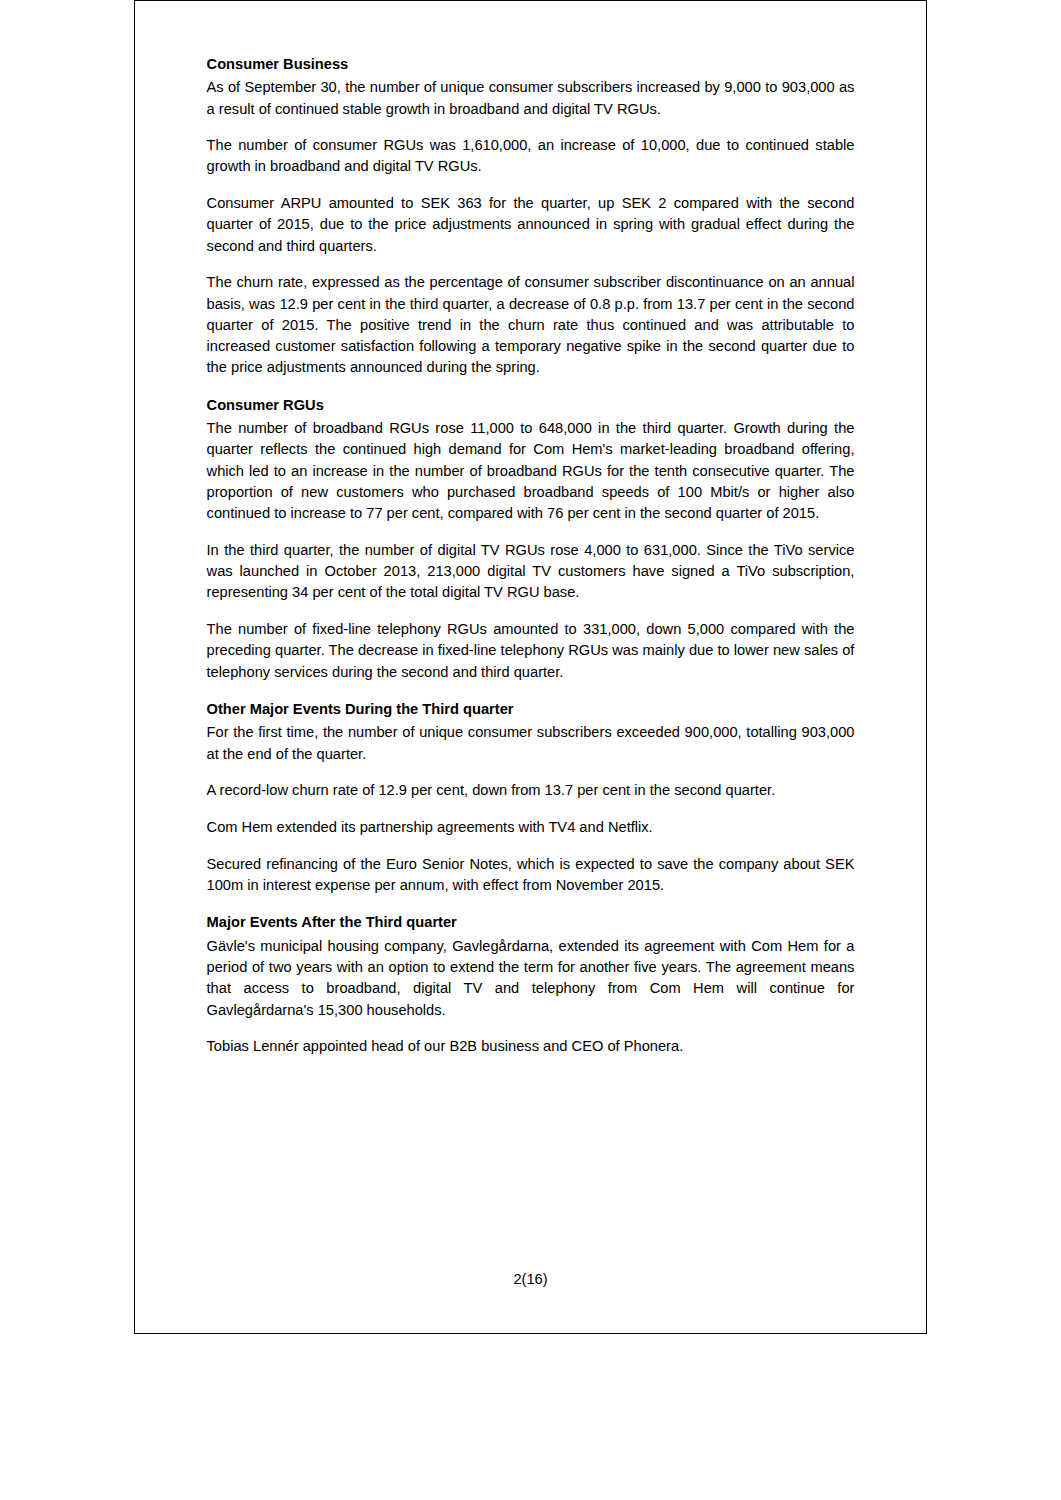Consumer Business
As of September 30, the number of unique consumer subscribers increased by 9,000 to 903,000 as a result of continued stable growth in broadband and digital TV RGUs.
The number of consumer RGUs was 1,610,000, an increase of 10,000, due to continued stable growth in broadband and digital TV RGUs.
Consumer ARPU amounted to SEK 363 for the quarter, up SEK 2 compared with the second quarter of 2015, due to the price adjustments announced in spring with gradual effect during the second and third quarters.
The churn rate, expressed as the percentage of consumer subscriber discontinuance on an annual basis, was 12.9 per cent in the third quarter, a decrease of 0.8 p.p. from 13.7 per cent in the second quarter of 2015. The positive trend in the churn rate thus continued and was attributable to increased customer satisfaction following a temporary negative spike in the second quarter due to the price adjustments announced during the spring.
Consumer RGUs
The number of broadband RGUs rose 11,000 to 648,000 in the third quarter. Growth during the quarter reflects the continued high demand for Com Hem's market-leading broadband offering, which led to an increase in the number of broadband RGUs for the tenth consecutive quarter. The proportion of new customers who purchased broadband speeds of 100 Mbit/s or higher also continued to increase to 77 per cent, compared with 76 per cent in the second quarter of 2015.
In the third quarter, the number of digital TV RGUs rose 4,000 to 631,000. Since the TiVo service was launched in October 2013, 213,000 digital TV customers have signed a TiVo subscription, representing 34 per cent of the total digital TV RGU base.
The number of fixed-line telephony RGUs amounted to 331,000, down 5,000 compared with the preceding quarter. The decrease in fixed-line telephony RGUs was mainly due to lower new sales of telephony services during the second and third quarter.
Other Major Events During the Third quarter
For the first time, the number of unique consumer subscribers exceeded 900,000, totalling 903,000 at the end of the quarter.
A record-low churn rate of 12.9 per cent, down from 13.7 per cent in the second quarter.
Com Hem extended its partnership agreements with TV4 and Netflix.
Secured refinancing of the Euro Senior Notes, which is expected to save the company about SEK 100m in interest expense per annum, with effect from November 2015.
Major Events After the Third quarter
Gävle's municipal housing company, Gavlegårdarna, extended its agreement with Com Hem for a period of two years with an option to extend the term for another five years. The agreement means that access to broadband, digital TV and telephony from Com Hem will continue for Gavlegårdarna's 15,300 households.
Tobias Lennér appointed head of our B2B business and CEO of Phonera.
2(16)